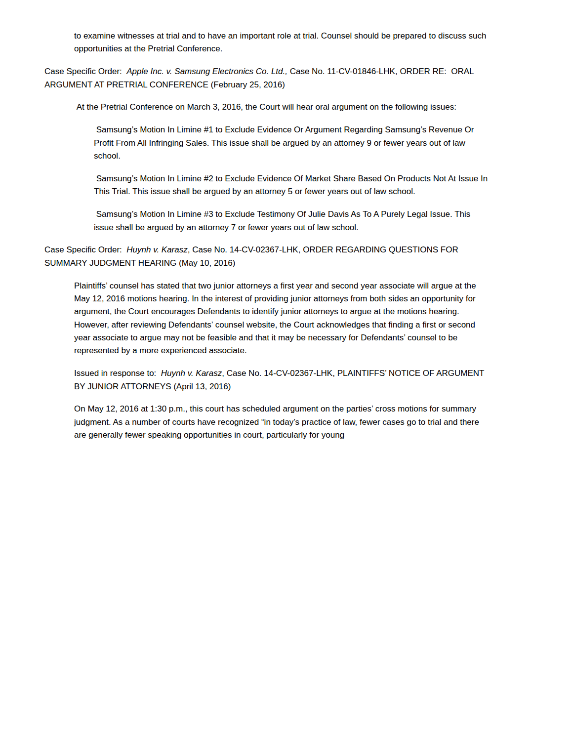to examine witnesses at trial and to have an important role at trial. Counsel should be prepared to discuss such opportunities at the Pretrial Conference.
Case Specific Order: Apple Inc. v. Samsung Electronics Co. Ltd., Case No. 11-CV-01846-LHK, ORDER RE: ORAL ARGUMENT AT PRETRIAL CONFERENCE (February 25, 2016)
At the Pretrial Conference on March 3, 2016, the Court will hear oral argument on the following issues:
Samsung’s Motion In Limine #1 to Exclude Evidence Or Argument Regarding Samsung’s Revenue Or Profit From All Infringing Sales. This issue shall be argued by an attorney 9 or fewer years out of law school.
Samsung’s Motion In Limine #2 to Exclude Evidence Of Market Share Based On Products Not At Issue In This Trial. This issue shall be argued by an attorney 5 or fewer years out of law school.
Samsung’s Motion In Limine #3 to Exclude Testimony Of Julie Davis As To A Purely Legal Issue. This issue shall be argued by an attorney 7 or fewer years out of law school.
Case Specific Order: Huynh v. Karasz, Case No. 14-CV-02367-LHK, ORDER REGARDING QUESTIONS FOR SUMMARY JUDGMENT HEARING (May 10, 2016)
Plaintiffs’ counsel has stated that two junior attorneys a first year and second year associate will argue at the May 12, 2016 motions hearing. In the interest of providing junior attorneys from both sides an opportunity for argument, the Court encourages Defendants to identify junior attorneys to argue at the motions hearing. However, after reviewing Defendants’ counsel website, the Court acknowledges that finding a first or second year associate to argue may not be feasible and that it may be necessary for Defendants’ counsel to be represented by a more experienced associate.
Issued in response to: Huynh v. Karasz, Case No. 14-CV-02367-LHK, PLAINTIFFS’ NOTICE OF ARGUMENT BY JUNIOR ATTORNEYS (April 13, 2016)
On May 12, 2016 at 1:30 p.m., this court has scheduled argument on the parties’ cross motions for summary judgment. As a number of courts have recognized “in today’s practice of law, fewer cases go to trial and there are generally fewer speaking opportunities in court, particularly for young